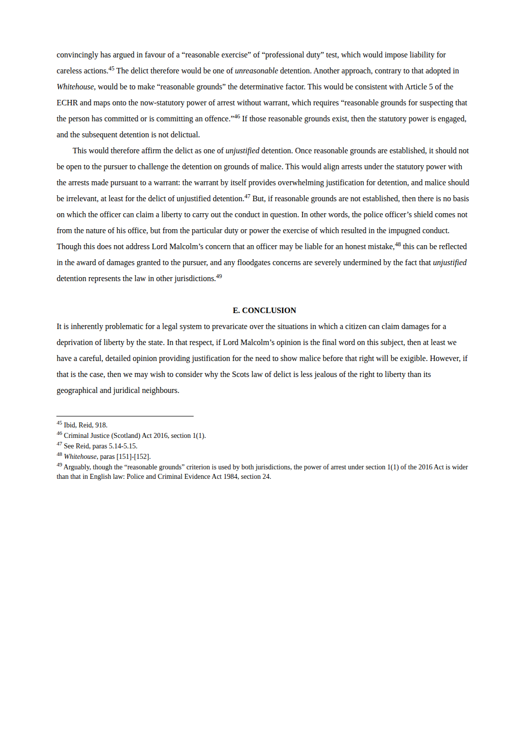convincingly has argued in favour of a “reasonable exercise” of “professional duty” test, which would impose liability for careless actions.45 The delict therefore would be one of unreasonable detention. Another approach, contrary to that adopted in Whitehouse, would be to make “reasonable grounds” the determinative factor. This would be consistent with Article 5 of the ECHR and maps onto the now-statutory power of arrest without warrant, which requires “reasonable grounds for suspecting that the person has committed or is committing an offence.”46 If those reasonable grounds exist, then the statutory power is engaged, and the subsequent detention is not delictual.
This would therefore affirm the delict as one of unjustified detention. Once reasonable grounds are established, it should not be open to the pursuer to challenge the detention on grounds of malice. This would align arrests under the statutory power with the arrests made pursuant to a warrant: the warrant by itself provides overwhelming justification for detention, and malice should be irrelevant, at least for the delict of unjustified detention.47 But, if reasonable grounds are not established, then there is no basis on which the officer can claim a liberty to carry out the conduct in question. In other words, the police officer’s shield comes not from the nature of his office, but from the particular duty or power the exercise of which resulted in the impugned conduct. Though this does not address Lord Malcolm’s concern that an officer may be liable for an honest mistake,48 this can be reflected in the award of damages granted to the pursuer, and any floodgates concerns are severely undermined by the fact that unjustified detention represents the law in other jurisdictions.49
E. CONCLUSION
It is inherently problematic for a legal system to prevaricate over the situations in which a citizen can claim damages for a deprivation of liberty by the state. In that respect, if Lord Malcolm’s opinion is the final word on this subject, then at least we have a careful, detailed opinion providing justification for the need to show malice before that right will be exigible. However, if that is the case, then we may wish to consider why the Scots law of delict is less jealous of the right to liberty than its geographical and juridical neighbours.
45 Ibid, Reid, 918.
46 Criminal Justice (Scotland) Act 2016, section 1(1).
47 See Reid, paras 5.14-5.15.
48 Whitehouse, paras [151]-[152].
49 Arguably, though the “reasonable grounds” criterion is used by both jurisdictions, the power of arrest under section 1(1) of the 2016 Act is wider than that in English law: Police and Criminal Evidence Act 1984, section 24.